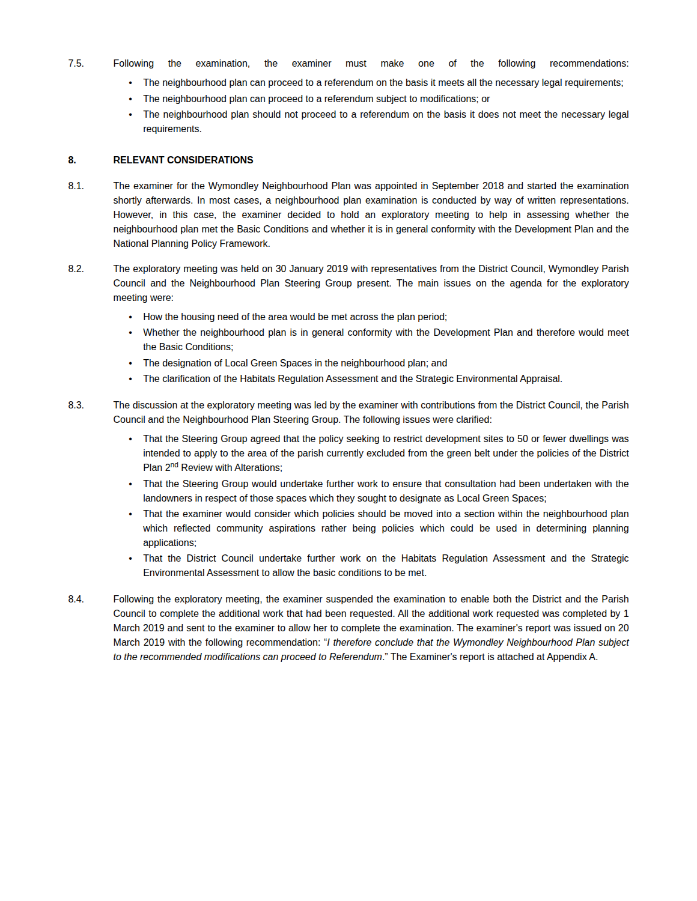7.5.
Following the examination, the examiner must make one of the following recommendations:
The neighbourhood plan can proceed to a referendum on the basis it meets all the necessary legal requirements;
The neighbourhood plan can proceed to a referendum subject to modifications; or
The neighbourhood plan should not proceed to a referendum on the basis it does not meet the necessary legal requirements.
8. RELEVANT CONSIDERATIONS
8.1.
The examiner for the Wymondley Neighbourhood Plan was appointed in September 2018 and started the examination shortly afterwards. In most cases, a neighbourhood plan examination is conducted by way of written representations. However, in this case, the examiner decided to hold an exploratory meeting to help in assessing whether the neighbourhood plan met the Basic Conditions and whether it is in general conformity with the Development Plan and the National Planning Policy Framework.
8.2.
The exploratory meeting was held on 30 January 2019 with representatives from the District Council, Wymondley Parish Council and the Neighbourhood Plan Steering Group present. The main issues on the agenda for the exploratory meeting were:
How the housing need of the area would be met across the plan period;
Whether the neighbourhood plan is in general conformity with the Development Plan and therefore would meet the Basic Conditions;
The designation of Local Green Spaces in the neighbourhood plan; and
The clarification of the Habitats Regulation Assessment and the Strategic Environmental Appraisal.
8.3.
The discussion at the exploratory meeting was led by the examiner with contributions from the District Council, the Parish Council and the Neighbourhood Plan Steering Group. The following issues were clarified:
That the Steering Group agreed that the policy seeking to restrict development sites to 50 or fewer dwellings was intended to apply to the area of the parish currently excluded from the green belt under the policies of the District Plan 2nd Review with Alterations;
That the Steering Group would undertake further work to ensure that consultation had been undertaken with the landowners in respect of those spaces which they sought to designate as Local Green Spaces;
That the examiner would consider which policies should be moved into a section within the neighbourhood plan which reflected community aspirations rather being policies which could be used in determining planning applications;
That the District Council undertake further work on the Habitats Regulation Assessment and the Strategic Environmental Assessment to allow the basic conditions to be met.
8.4.
Following the exploratory meeting, the examiner suspended the examination to enable both the District and the Parish Council to complete the additional work that had been requested. All the additional work requested was completed by 1 March 2019 and sent to the examiner to allow her to complete the examination. The examiner's report was issued on 20 March 2019 with the following recommendation: “I therefore conclude that the Wymondley Neighbourhood Plan subject to the recommended modifications can proceed to Referendum.” The Examiner's report is attached at Appendix A.